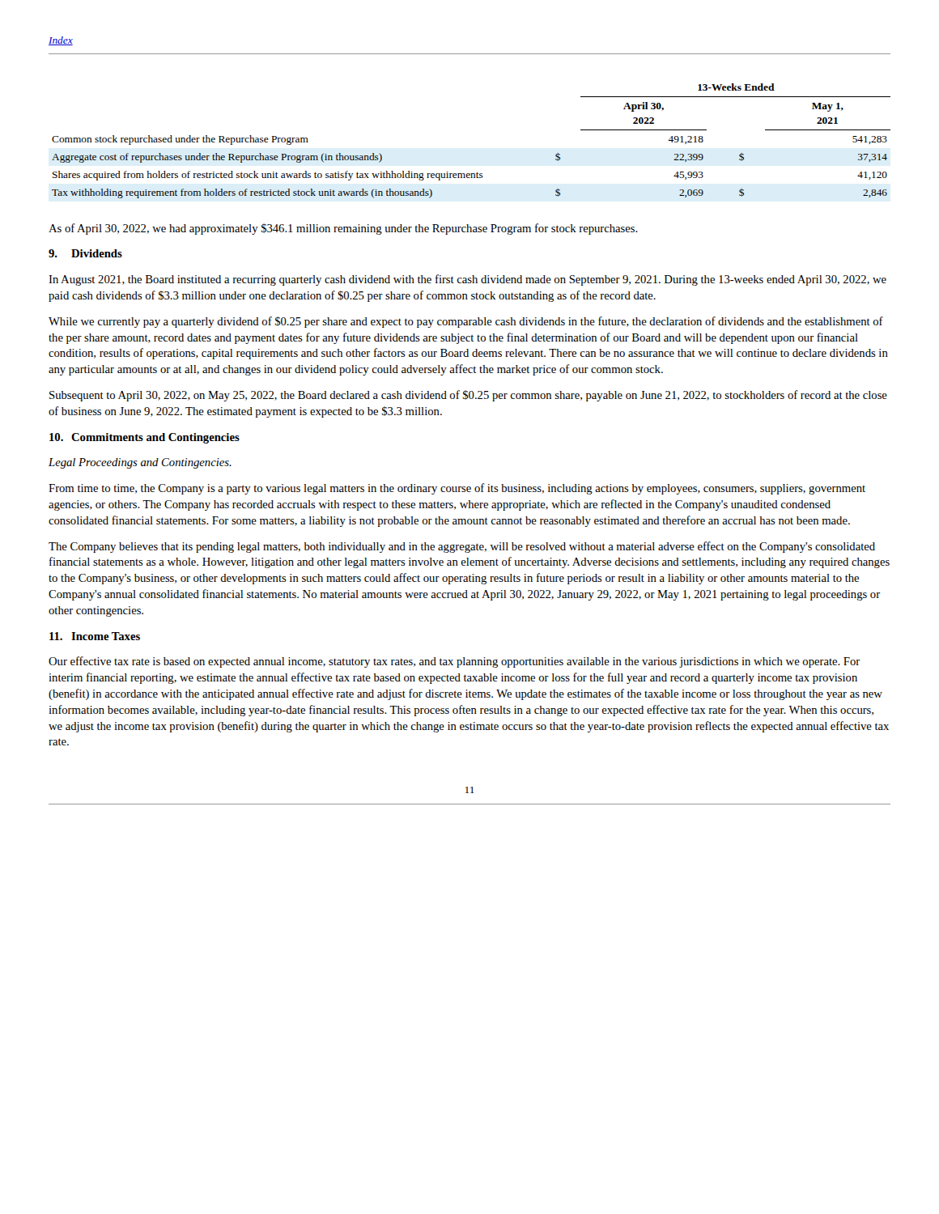Index
| | | 13-Weeks Ended |
| | | April 30, 2022 | | | May 1, 2021 |
| Common stock repurchased under the Repurchase Program | | 491,218 | | | 541,283 |
| Aggregate cost of repurchases under the Repurchase Program (in thousands) | $ | 22,399 | | $ | 37,314 |
| Shares acquired from holders of restricted stock unit awards to satisfy tax withholding requirements | | 45,993 | | | 41,120 |
| Tax withholding requirement from holders of restricted stock unit awards (in thousands) | $ | 2,069 | | $ | 2,846 |
As of April 30, 2022, we had approximately $346.1 million remaining under the Repurchase Program for stock repurchases.
9. Dividends
In August 2021, the Board instituted a recurring quarterly cash dividend with the first cash dividend made on September 9, 2021. During the 13-weeks ended April 30, 2022, we paid cash dividends of $3.3 million under one declaration of $0.25 per share of common stock outstanding as of the record date.
While we currently pay a quarterly dividend of $0.25 per share and expect to pay comparable cash dividends in the future, the declaration of dividends and the establishment of the per share amount, record dates and payment dates for any future dividends are subject to the final determination of our Board and will be dependent upon our financial condition, results of operations, capital requirements and such other factors as our Board deems relevant. There can be no assurance that we will continue to declare dividends in any particular amounts or at all, and changes in our dividend policy could adversely affect the market price of our common stock.
Subsequent to April 30, 2022, on May 25, 2022, the Board declared a cash dividend of $0.25 per common share, payable on June 21, 2022, to stockholders of record at the close of business on June 9, 2022. The estimated payment is expected to be $3.3 million.
10. Commitments and Contingencies
Legal Proceedings and Contingencies.
From time to time, the Company is a party to various legal matters in the ordinary course of its business, including actions by employees, consumers, suppliers, government agencies, or others. The Company has recorded accruals with respect to these matters, where appropriate, which are reflected in the Company's unaudited condensed consolidated financial statements. For some matters, a liability is not probable or the amount cannot be reasonably estimated and therefore an accrual has not been made.
The Company believes that its pending legal matters, both individually and in the aggregate, will be resolved without a material adverse effect on the Company's consolidated financial statements as a whole. However, litigation and other legal matters involve an element of uncertainty. Adverse decisions and settlements, including any required changes to the Company's business, or other developments in such matters could affect our operating results in future periods or result in a liability or other amounts material to the Company's annual consolidated financial statements. No material amounts were accrued at April 30, 2022, January 29, 2022, or May 1, 2021 pertaining to legal proceedings or other contingencies.
11. Income Taxes
Our effective tax rate is based on expected annual income, statutory tax rates, and tax planning opportunities available in the various jurisdictions in which we operate. For interim financial reporting, we estimate the annual effective tax rate based on expected taxable income or loss for the full year and record a quarterly income tax provision (benefit) in accordance with the anticipated annual effective rate and adjust for discrete items. We update the estimates of the taxable income or loss throughout the year as new information becomes available, including year-to-date financial results. This process often results in a change to our expected effective tax rate for the year. When this occurs, we adjust the income tax provision (benefit) during the quarter in which the change in estimate occurs so that the year-to-date provision reflects the expected annual effective tax rate.
11